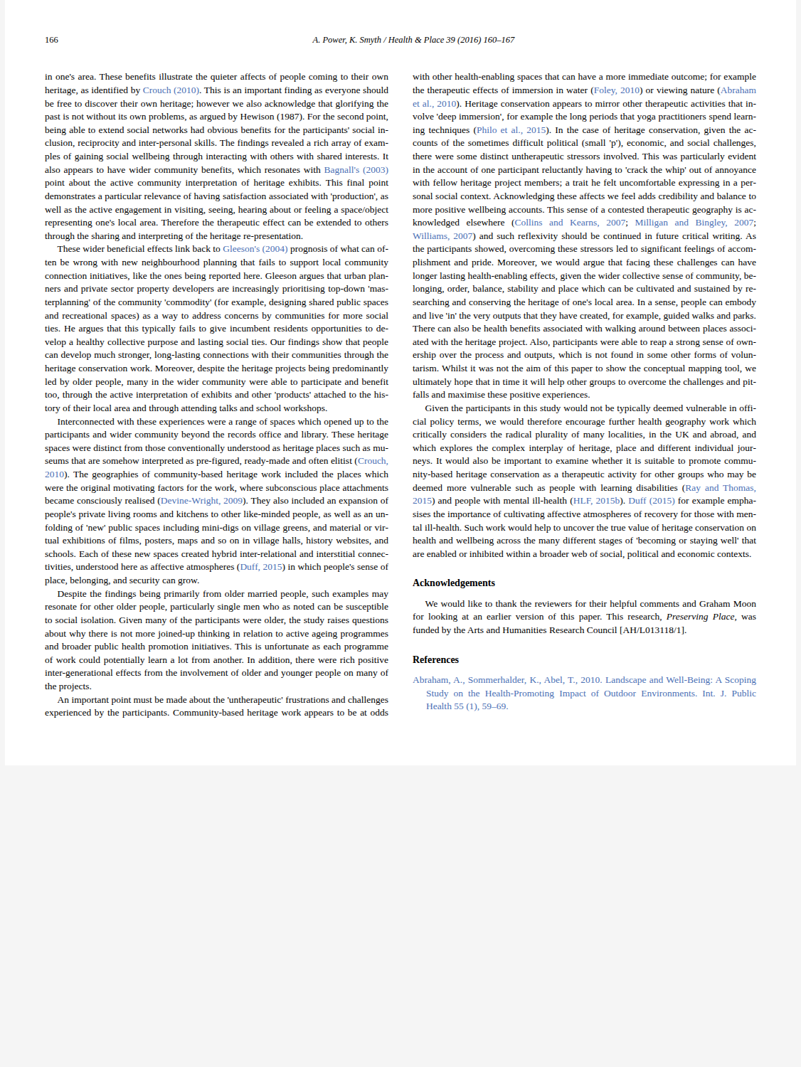166 A. Power, K. Smyth / Health & Place 39 (2016) 160–167
in one's area. These benefits illustrate the quieter affects of people coming to their own heritage, as identified by Crouch (2010). This is an important finding as everyone should be free to discover their own heritage; however we also acknowledge that glorifying the past is not without its own problems, as argued by Hewison (1987). For the second point, being able to extend social networks had obvious benefits for the participants' social inclusion, reciprocity and inter-personal skills. The findings revealed a rich array of examples of gaining social wellbeing through interacting with others with shared interests. It also appears to have wider community benefits, which resonates with Bagnall's (2003) point about the active community interpretation of heritage exhibits. This final point demonstrates a particular relevance of having satisfaction associated with 'production', as well as the active engagement in visiting, seeing, hearing about or feeling a space/object representing one's local area. Therefore the therapeutic effect can be extended to others through the sharing and interpreting of the heritage re-presentation.
These wider beneficial effects link back to Gleeson's (2004) prognosis of what can often be wrong with new neighbourhood planning that fails to support local community connection initiatives, like the ones being reported here. Gleeson argues that urban planners and private sector property developers are increasingly prioritising top-down 'masterplanning' of the community 'commodity' (for example, designing shared public spaces and recreational spaces) as a way to address concerns by communities for more social ties. He argues that this typically fails to give incumbent residents opportunities to develop a healthy collective purpose and lasting social ties. Our findings show that people can develop much stronger, long-lasting connections with their communities through the heritage conservation work. Moreover, despite the heritage projects being predominantly led by older people, many in the wider community were able to participate and benefit too, through the active interpretation of exhibits and other 'products' attached to the history of their local area and through attending talks and school workshops.
Interconnected with these experiences were a range of spaces which opened up to the participants and wider community beyond the records office and library. These heritage spaces were distinct from those conventionally understood as heritage places such as museums that are somehow interpreted as pre-figured, ready-made and often elitist (Crouch, 2010). The geographies of community-based heritage work included the places which were the original motivating factors for the work, where subconscious place attachments became consciously realised (Devine-Wright, 2009). They also included an expansion of people's private living rooms and kitchens to other like-minded people, as well as an unfolding of 'new' public spaces including mini-digs on village greens, and material or virtual exhibitions of films, posters, maps and so on in village halls, history websites, and schools. Each of these new spaces created hybrid inter-relational and interstitial connectivities, understood here as affective atmospheres (Duff, 2015) in which people's sense of place, belonging, and security can grow.
Despite the findings being primarily from older married people, such examples may resonate for other older people, particularly single men who as noted can be susceptible to social isolation. Given many of the participants were older, the study raises questions about why there is not more joined-up thinking in relation to active ageing programmes and broader public health promotion initiatives. This is unfortunate as each programme of work could potentially learn a lot from another. In addition, there were rich positive inter-generational effects from the involvement of older and younger people on many of the projects.
An important point must be made about the 'untherapeutic' frustrations and challenges experienced by the participants. Community-based heritage work appears to be at odds with other health-enabling spaces that can have a more immediate outcome; for example the therapeutic effects of immersion in water (Foley, 2010) or viewing nature (Abraham et al., 2010). Heritage conservation appears to mirror other therapeutic activities that involve 'deep immersion', for example the long periods that yoga practitioners spend learning techniques (Philo et al., 2015). In the case of heritage conservation, given the accounts of the sometimes difficult political (small 'p'), economic, and social challenges, there were some distinct untherapeutic stressors involved. This was particularly evident in the account of one participant reluctantly having to 'crack the whip' out of annoyance with fellow heritage project members; a trait he felt uncomfortable expressing in a personal social context. Acknowledging these affects we feel adds credibility and balance to more positive wellbeing accounts. This sense of a contested therapeutic geography is acknowledged elsewhere (Collins and Kearns, 2007; Milligan and Bingley, 2007; Williams, 2007) and such reflexivity should be continued in future critical writing. As the participants showed, overcoming these stressors led to significant feelings of accomplishment and pride. Moreover, we would argue that facing these challenges can have longer lasting health-enabling effects, given the wider collective sense of community, belonging, order, balance, stability and place which can be cultivated and sustained by researching and conserving the heritage of one's local area. In a sense, people can embody and live 'in' the very outputs that they have created, for example, guided walks and parks. There can also be health benefits associated with walking around between places associated with the heritage project. Also, participants were able to reap a strong sense of ownership over the process and outputs, which is not found in some other forms of voluntarism. Whilst it was not the aim of this paper to show the conceptual mapping tool, we ultimately hope that in time it will help other groups to overcome the challenges and pitfalls and maximise these positive experiences.
Given the participants in this study would not be typically deemed vulnerable in official policy terms, we would therefore encourage further health geography work which critically considers the radical plurality of many localities, in the UK and abroad, and which explores the complex interplay of heritage, place and different individual journeys. It would also be important to examine whether it is suitable to promote community-based heritage conservation as a therapeutic activity for other groups who may be deemed more vulnerable such as people with learning disabilities (Ray and Thomas, 2015) and people with mental ill-health (HLF, 2015b). Duff (2015) for example emphasises the importance of cultivating affective atmospheres of recovery for those with mental ill-health. Such work would help to uncover the true value of heritage conservation on health and wellbeing across the many different stages of 'becoming or staying well' that are enabled or inhibited within a broader web of social, political and economic contexts.
Acknowledgements
We would like to thank the reviewers for their helpful comments and Graham Moon for looking at an earlier version of this paper. This research, Preserving Place, was funded by the Arts and Humanities Research Council [AH/L013118/1].
References
Abraham, A., Sommerhalder, K., Abel, T., 2010. Landscape and Well-Being: A Scoping Study on the Health-Promoting Impact of Outdoor Environments. Int. J. Public Health 55 (1), 59–69.